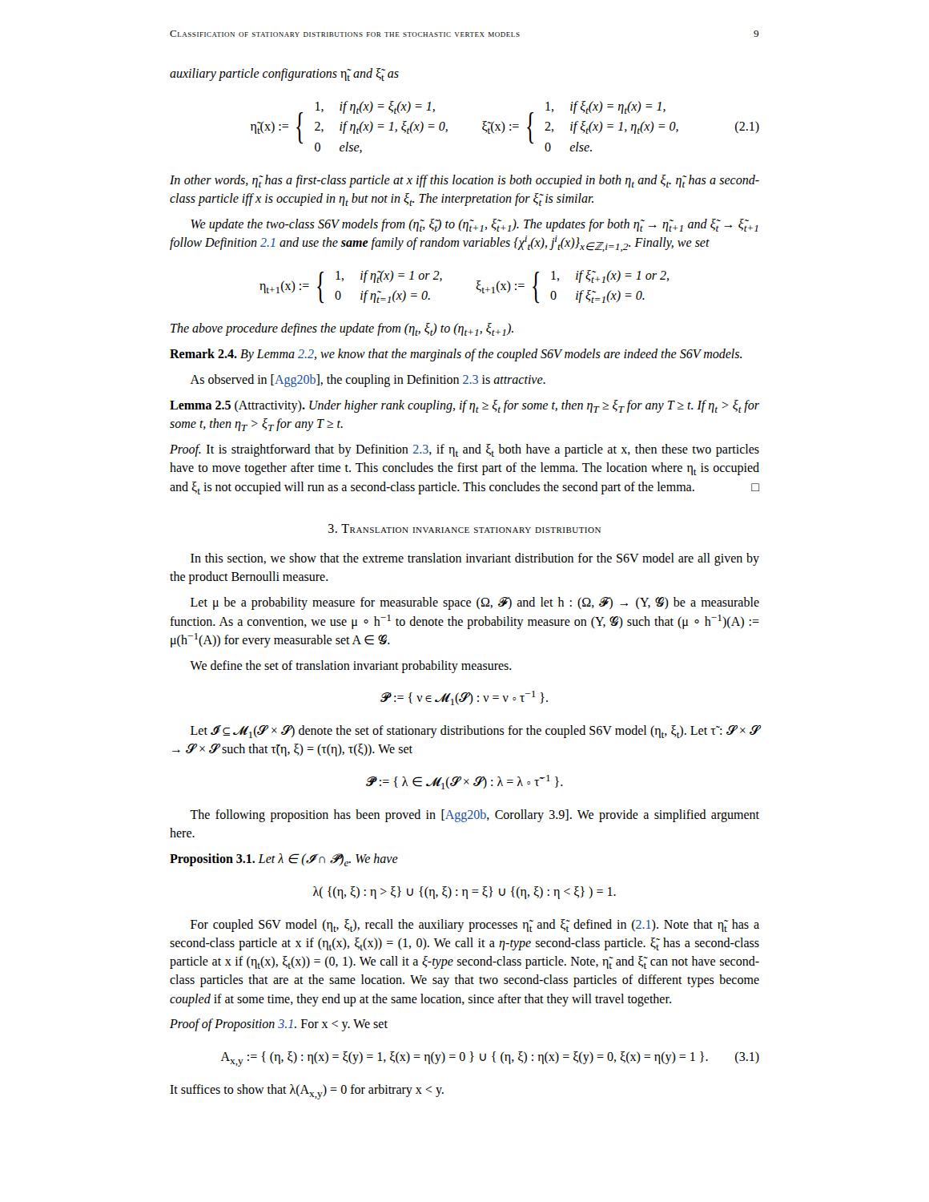Classification of stationary distributions for the stochastic vertex models 9
auxiliary particle configurations η̃t and ξ̃t as
η̃t(x) := { 1, if ηt(x) = ξt(x) = 1, 2, if ηt(x) = 1, ξt(x) = 0, 0 else, ξ̃t(x) := { 1, if ξt(x) = ηt(x) = 1, 2, if ξt(x) = 1, ηt(x) = 0, 0 else. (2.1)
In other words, η̃t has a first-class particle at x iff this location is both occupied in both ηt and ξt. η̃t has a second-class particle iff x is occupied in ηt but not in ξt. The interpretation for ξ̃t is similar.
We update the two-class S6V models from (η̃t, ξ̃t) to (η̃t+1, ξ̃t+1). The updates for both η̃t → η̃t+1 and ξ̃t → ξ̃t+1 follow Definition 2.1 and use the same family of random variables {χit(x), jit(x)}x∈ℤ,i=1,2. Finally, we set
ηt+1(x) := { 1, if η̃t(x) = 1 or 2, 0 if η̃t=1(x) = 0. ξt+1(x) := { 1, if ξ̃t+1(x) = 1 or 2, 0 if ξ̃t=1(x) = 0.
The above procedure defines the update from (ηt, ξt) to (ηt+1, ξt+1).
Remark 2.4. By Lemma 2.2, we know that the marginals of the coupled S6V models are indeed the S6V models.
As observed in [Agg20b], the coupling in Definition 2.3 is attractive.
Lemma 2.5 (Attractivity). Under higher rank coupling, if ηt ≥ ξt for some t, then ηT ≥ ξT for any T ≥ t. If ηt > ξt for some t, then ηT > ξT for any T ≥ t.
Proof. It is straightforward that by Definition 2.3, if ηt and ξt both have a particle at x, then these two particles have to move together after time t. This concludes the first part of the lemma. The location where ηt is occupied and ξt is not occupied will run as a second-class particle. This concludes the second part of the lemma. □
3. Translation invariance stationary distribution
In this section, we show that the extreme translation invariant distribution for the S6V model are all given by the product Bernoulli measure.
Let μ be a probability measure for measurable space (Ω, 𝓕) and let h : (Ω, 𝓕) → (Y, 𝓖) be a measurable function. As a convention, we use μ ∘ h−1 to denote the probability measure on (Y, 𝓖) such that (μ ∘ h−1)(A) := μ(h−1(A)) for every measurable set A ∈ 𝓖.
We define the set of translation invariant probability measures.
𝓟 := { ν ∈ 𝓜1(𝓢) : ν = ν ∘ τ−1 }.
Let 𝓘̃ ⊆ 𝓜1(𝓢 × 𝓢) denote the set of stationary distributions for the coupled S6V model (ηt, ξt). Let τ̃ : 𝓢 × 𝓢 → 𝓢 × 𝓢 such that τ̃(η, ξ) = (τ(η), τ(ξ)). We set
𝓟̃ := { λ ∈ 𝓜1(𝓢 × 𝓢) : λ = λ ∘ τ̃−1 }.
The following proposition has been proved in [Agg20b, Corollary 3.9]. We provide a simplified argument here.
Proposition 3.1. Let λ ∈ (𝓘̃ ∩ 𝓟̃)e. We have
λ( {(η, ξ) : η > ξ} ∪ {(η, ξ) : η = ξ} ∪ {(η, ξ) : η < ξ} ) = 1.
For coupled S6V model (ηt, ξt), recall the auxiliary processes η̃t and ξ̃t defined in (2.1). Note that η̃t has a second-class particle at x if (ηt(x), ξt(x)) = (1, 0). We call it a η-type second-class particle. ξ̃t has a second-class particle at x if (ηt(x), ξt(x)) = (0, 1). We call it a ξ-type second-class particle. Note, η̃t and ξ̃t can not have second-class particles that are at the same location. We say that two second-class particles of different types become coupled if at some time, they end up at the same location, since after that they will travel together.
Proof of Proposition 3.1. For x < y. We set
Ax,y := { (η, ξ) : η(x) = ξ(y) = 1, ξ(x) = η(y) = 0 } ∪ { (η, ξ) : η(x) = ξ(y) = 0, ξ(x) = η(y) = 1 }. (3.1)
It suffices to show that λ(Ax,y) = 0 for arbitrary x < y.